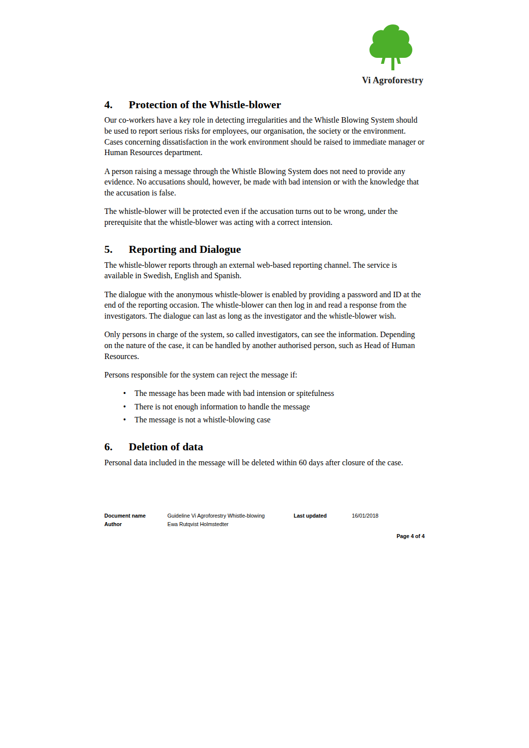Vi Agroforestry
4. Protection of the Whistle-blower
Our co-workers have a key role in detecting irregularities and the Whistle Blowing System should be used to report serious risks for employees, our organisation, the society or the environment. Cases concerning dissatisfaction in the work environment should be raised to immediate manager or Human Resources department.
A person raising a message through the Whistle Blowing System does not need to provide any evidence. No accusations should, however, be made with bad intension or with the knowledge that the accusation is false.
The whistle-blower will be protected even if the accusation turns out to be wrong, under the prerequisite that the whistle-blower was acting with a correct intension.
5. Reporting and Dialogue
The whistle-blower reports through an external web-based reporting channel. The service is available in Swedish, English and Spanish.
The dialogue with the anonymous whistle-blower is enabled by providing a password and ID at the end of the reporting occasion. The whistle-blower can then log in and read a response from the investigators. The dialogue can last as long as the investigator and the whistle-blower wish.
Only persons in charge of the system, so called investigators, can see the information. Depending on the nature of the case, it can be handled by another authorised person, such as Head of Human Resources.
Persons responsible for the system can reject the message if:
The message has been made with bad intension or spitefulness
There is not enough information to handle the message
The message is not a whistle-blowing case
6. Deletion of data
Personal data included in the message will be deleted within 60 days after closure of the case.
| Document name | Guideline Vi Agroforestry Whistle-blowing | Last updated | 16/01/2018 |
| Author | Ewa Rutqvist Holmstedter | | |
| Page 4 of 4 |